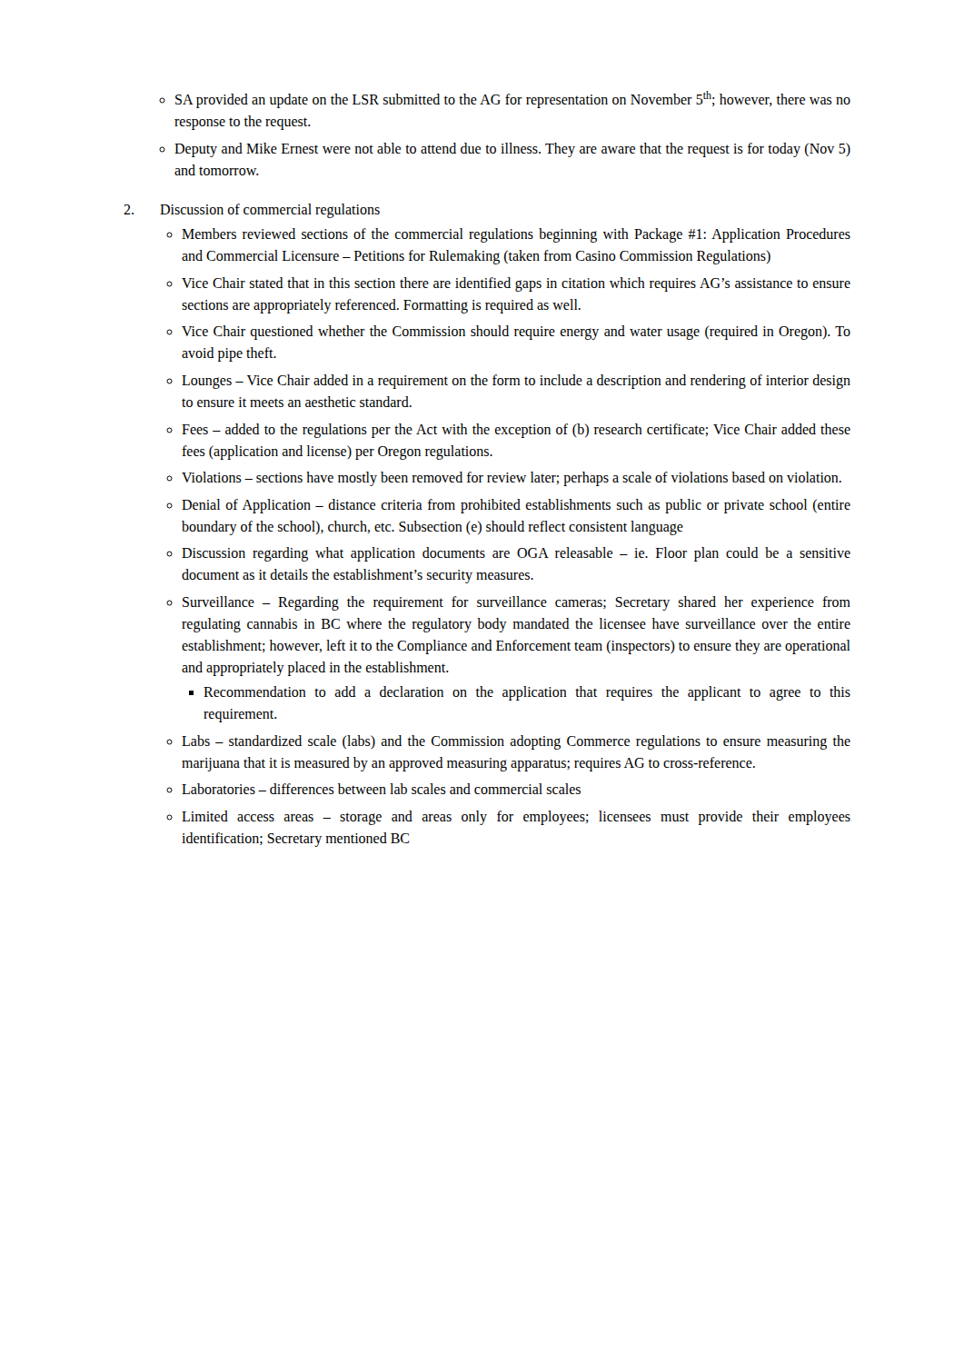SA provided an update on the LSR submitted to the AG for representation on November 5th; however, there was no response to the request.
Deputy and Mike Ernest were not able to attend due to illness. They are aware that the request is for today (Nov 5) and tomorrow.
2.
Discussion of commercial regulations
Members reviewed sections of the commercial regulations beginning with Package #1: Application Procedures and Commercial Licensure – Petitions for Rulemaking (taken from Casino Commission Regulations)
Vice Chair stated that in this section there are identified gaps in citation which requires AG’s assistance to ensure sections are appropriately referenced. Formatting is required as well.
Vice Chair questioned whether the Commission should require energy and water usage (required in Oregon). To avoid pipe theft.
Lounges – Vice Chair added in a requirement on the form to include a description and rendering of interior design to ensure it meets an aesthetic standard.
Fees – added to the regulations per the Act with the exception of (b) research certificate; Vice Chair added these fees (application and license) per Oregon regulations.
Violations – sections have mostly been removed for review later; perhaps a scale of violations based on violation.
Denial of Application – distance criteria from prohibited establishments such as public or private school (entire boundary of the school), church, etc. Subsection (e) should reflect consistent language
Discussion regarding what application documents are OGA releasable – ie. Floor plan could be a sensitive document as it details the establishment’s security measures.
Surveillance – Regarding the requirement for surveillance cameras; Secretary shared her experience from regulating cannabis in BC where the regulatory body mandated the licensee have surveillance over the entire establishment; however, left it to the Compliance and Enforcement team (inspectors) to ensure they are operational and appropriately placed in the establishment.
Recommendation to add a declaration on the application that requires the applicant to agree to this requirement.
Labs – standardized scale (labs) and the Commission adopting Commerce regulations to ensure measuring the marijuana that it is measured by an approved measuring apparatus; requires AG to cross-reference.
Laboratories – differences between lab scales and commercial scales
Limited access areas – storage and areas only for employees; licensees must provide their employees identification; Secretary mentioned BC